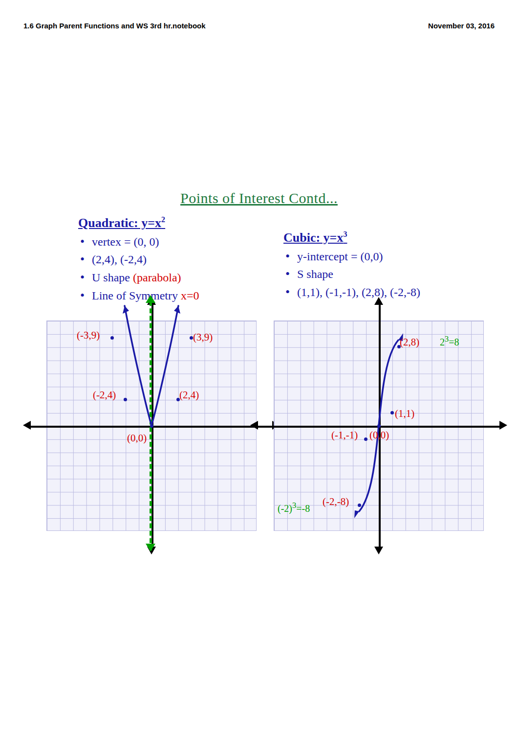1.6 Graph Parent Functions and WS 3rd hr.notebook November 03, 2016
Points of Interest Contd...
Quadratic: y=x2
vertex = (0, 0)
(2,4), (-2,4)
U shape (parabola)
Line of Symmetry x=0
Cubic: y=x3
y-intercept = (0,0)
S shape
(1,1), (-1,-1), (2,8), (-2,-8)
(-3,9) (3,9) (-2,4) (2,4) (0,0)
(2,8) 23=8 (1,1) (-1,-1) (0,0) (-2,-8) (-2)3=-8